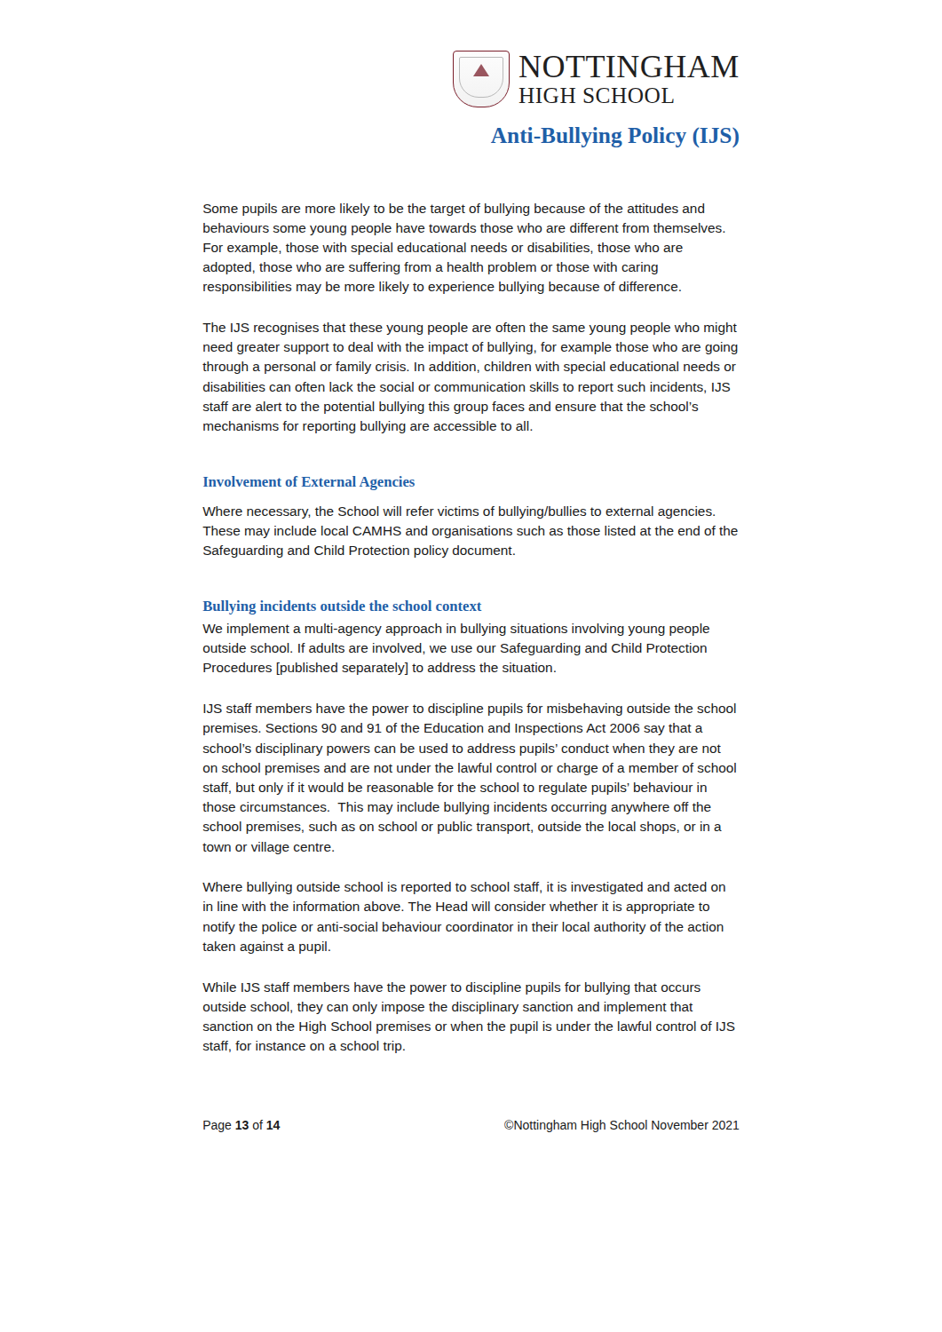NOTTINGHAM HIGH SCHOOL
Anti-Bullying Policy (IJS)
Some pupils are more likely to be the target of bullying because of the attitudes and behaviours some young people have towards those who are different from themselves. For example, those with special educational needs or disabilities, those who are adopted, those who are suffering from a health problem or those with caring responsibilities may be more likely to experience bullying because of difference.
The IJS recognises that these young people are often the same young people who might need greater support to deal with the impact of bullying, for example those who are going through a personal or family crisis. In addition, children with special educational needs or disabilities can often lack the social or communication skills to report such incidents, IJS staff are alert to the potential bullying this group faces and ensure that the school’s mechanisms for reporting bullying are accessible to all.
Involvement of External Agencies
Where necessary, the School will refer victims of bullying/bullies to external agencies. These may include local CAMHS and organisations such as those listed at the end of the Safeguarding and Child Protection policy document.
Bullying incidents outside the school context
We implement a multi-agency approach in bullying situations involving young people outside school. If adults are involved, we use our Safeguarding and Child Protection Procedures [published separately] to address the situation.
IJS staff members have the power to discipline pupils for misbehaving outside the school premises. Sections 90 and 91 of the Education and Inspections Act 2006 say that a school’s disciplinary powers can be used to address pupils’ conduct when they are not on school premises and are not under the lawful control or charge of a member of school staff, but only if it would be reasonable for the school to regulate pupils’ behaviour in those circumstances. This may include bullying incidents occurring anywhere off the school premises, such as on school or public transport, outside the local shops, or in a town or village centre.
Where bullying outside school is reported to school staff, it is investigated and acted on in line with the information above. The Head will consider whether it is appropriate to notify the police or anti-social behaviour coordinator in their local authority of the action taken against a pupil.
While IJS staff members have the power to discipline pupils for bullying that occurs outside school, they can only impose the disciplinary sanction and implement that sanction on the High School premises or when the pupil is under the lawful control of IJS staff, for instance on a school trip.
Page 13 of 14
©Nottingham High School November 2021